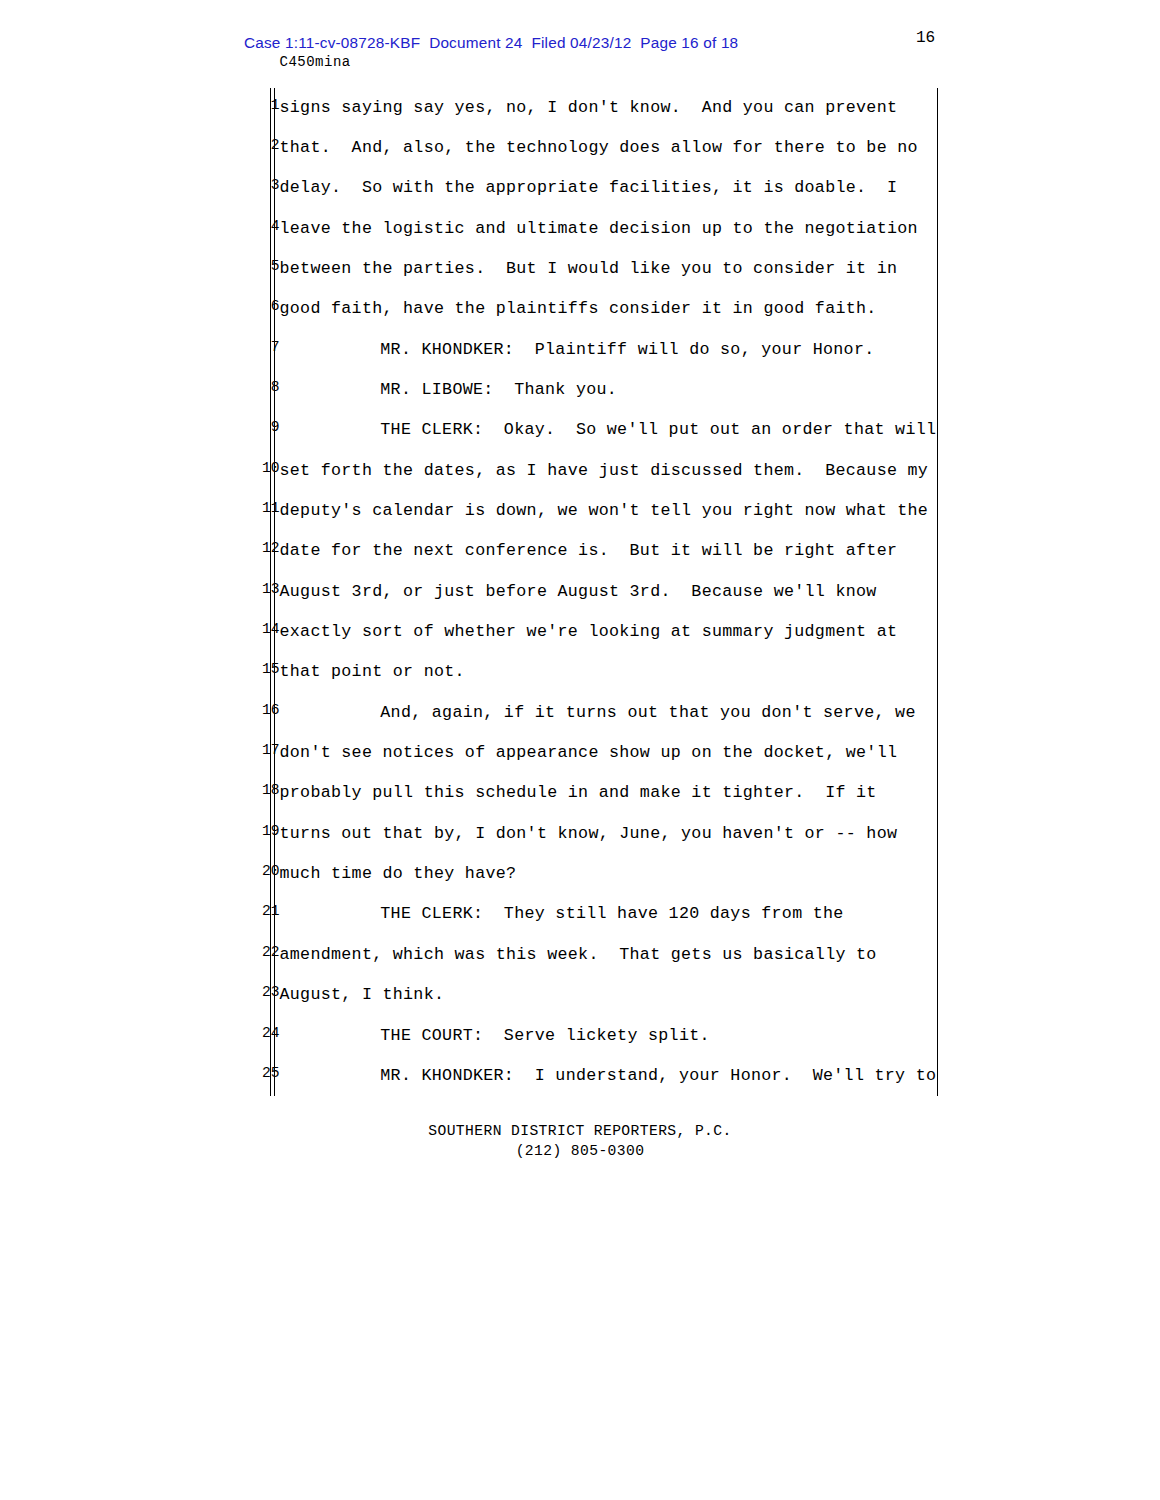16
Case 1:11-cv-08728-KBF Document 24 Filed 04/23/12 Page 16 of 18
C450mina
| 1 | signs saying say yes, no, I don't know. And you can prevent |
| 2 | that. And, also, the technology does allow for there to be no |
| 3 | delay. So with the appropriate facilities, it is doable. I |
| 4 | leave the logistic and ultimate decision up to the negotiation |
| 5 | between the parties. But I would like you to consider it in |
| 6 | good faith, have the plaintiffs consider it in good faith. |
| 7 | MR. KHONDKER: Plaintiff will do so, your Honor. |
| 8 | MR. LIBOWE: Thank you. |
| 9 | THE CLERK: Okay. So we'll put out an order that will |
| 10 | set forth the dates, as I have just discussed them. Because my |
| 11 | deputy's calendar is down, we won't tell you right now what the |
| 12 | date for the next conference is. But it will be right after |
| 13 | August 3rd, or just before August 3rd. Because we'll know |
| 14 | exactly sort of whether we're looking at summary judgment at |
| 15 | that point or not. |
| 16 | And, again, if it turns out that you don't serve, we |
| 17 | don't see notices of appearance show up on the docket, we'll |
| 18 | probably pull this schedule in and make it tighter. If it |
| 19 | turns out that by, I don't know, June, you haven't or -- how |
| 20 | much time do they have? |
| 21 | THE CLERK: They still have 120 days from the |
| 22 | amendment, which was this week. That gets us basically to |
| 23 | August, I think. |
| 24 | THE COURT: Serve lickety split. |
| 25 | MR. KHONDKER: I understand, your Honor. We'll try to |
SOUTHERN DISTRICT REPORTERS, P.C.
(212) 805-0300